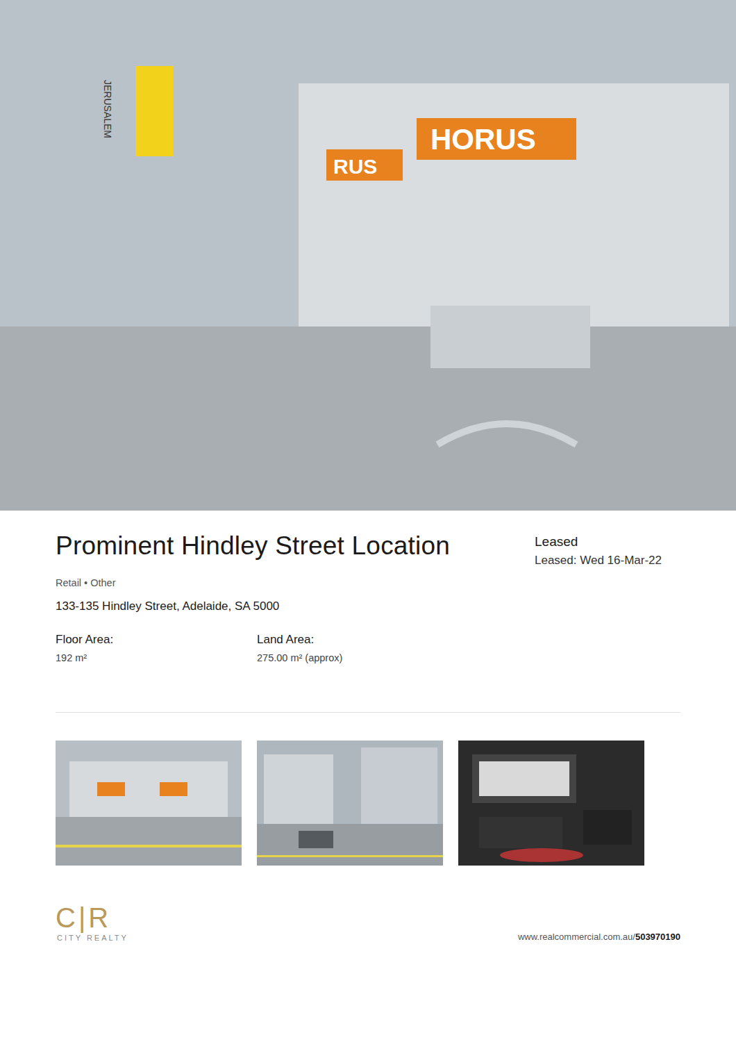Prominent Hindley Street Location
Leased
Leased: Wed 16-Mar-22
Retail • Other
133-135 Hindley Street, Adelaide, SA 5000
Floor Area:
192 m²
Land Area:
275.00 m² (approx)
C|R
CITY REALTY
www.realcommercial.com.au/503970190